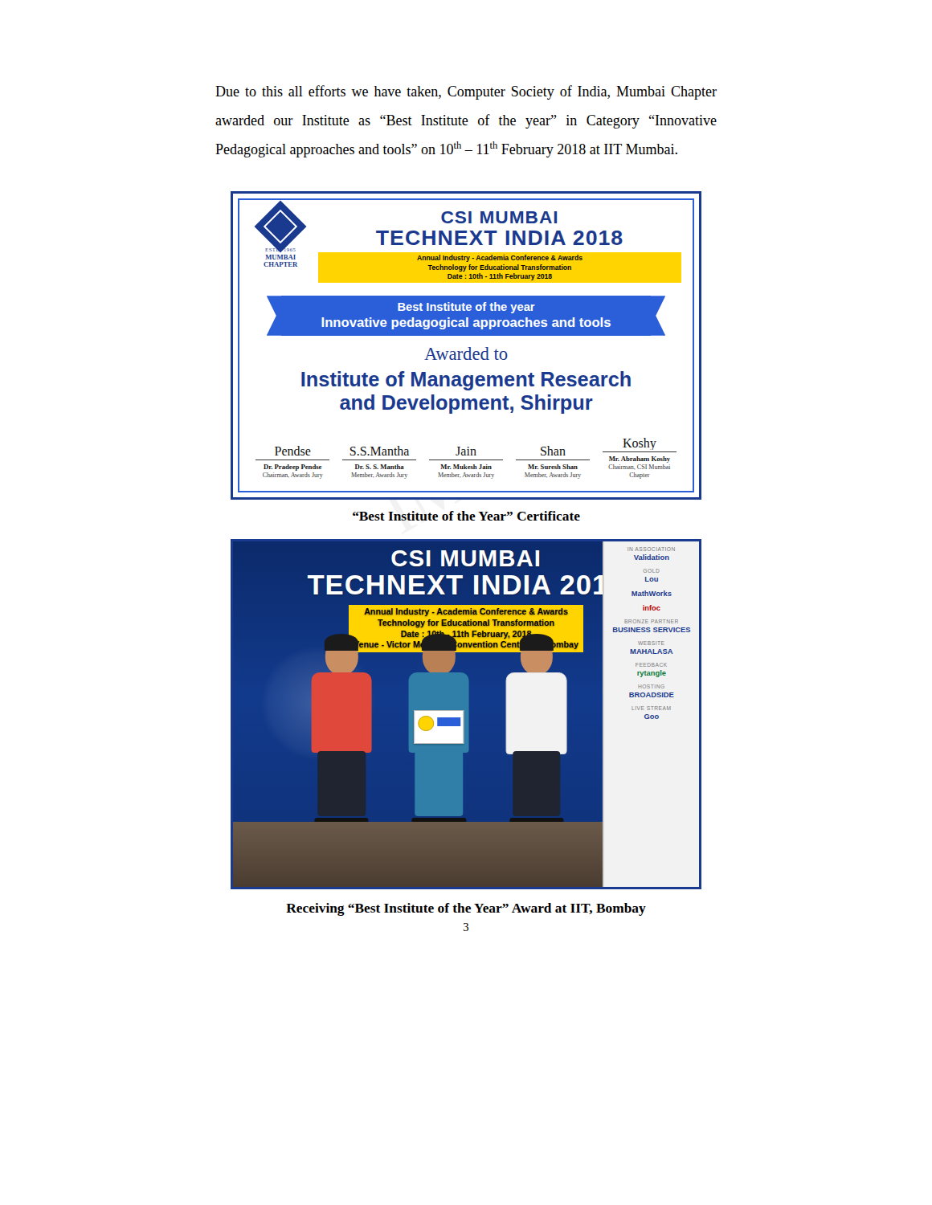IMRD
Due to this all efforts we have taken, Computer Society of India, Mumbai Chapter awarded our Institute as “Best Institute of the year” in Category “Innovative Pedagogical approaches and tools” on 10th – 11th February 2018 at IIT Mumbai.
ESTD. 1965
MUMBAI CHAPTER
CSI MUMBAI
TECHNEXT INDIA 2018
Annual Industry - Academia Conference & Awards
Technology for Educational Transformation
Date : 10th - 11th February 2018
Best Institute of the year
Innovative pedagogical approaches and tools
Awarded to
Institute of Management Research
and Development, Shirpur
Pendse
Dr. Pradeep Pendse
Chairman, Awards Jury
S.S.Mantha
Dr. S. S. Mantha
Member, Awards Jury
Jain
Mr. Mukesh Jain
Member, Awards Jury
Shan
Mr. Suresh Shan
Member, Awards Jury
Koshy
Mr. Abraham Koshy
Chairman, CSI Mumbai Chapter
“Best Institute of the Year” Certificate
CSI MUMBAI
TECHNEXT INDIA 2018
Annual Industry - Academia Conference & Awards
Technology for Educational Transformation
Date : 10th - 11th February, 2018
Venue - Victor Menezes Convention Centre, IIT Bombay
In association
Validation
Gold
Lou
MathWorks
infoc
Bronze Partner
BUSINESS SERVICES
Website
MAHALASA
Feedback
rytangle
Hosting
BROADSIDE
Live Stream
Goo
Receiving “Best Institute of the Year” Award at IIT, Bombay
3